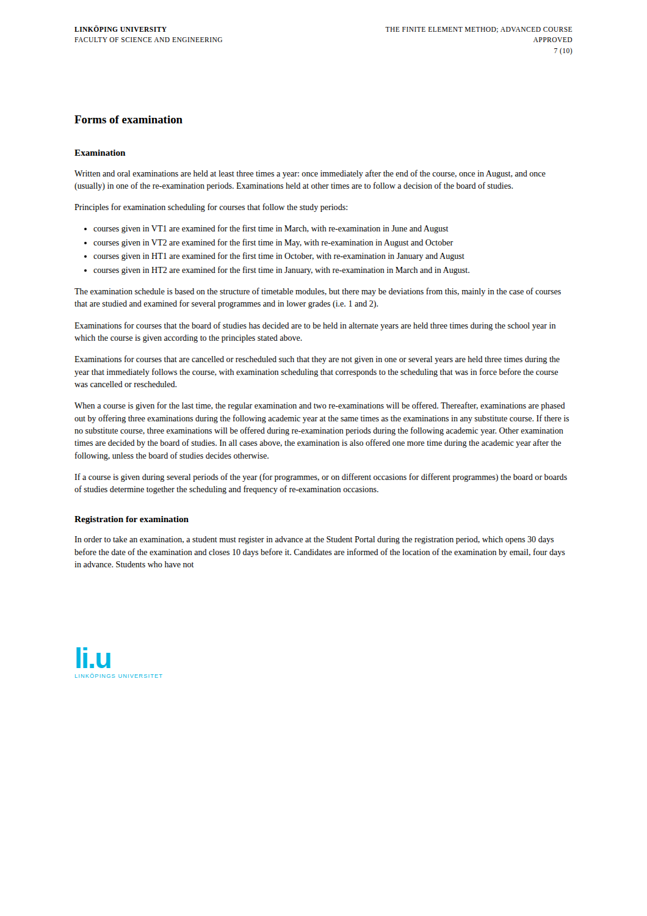Linköping University
Faculty of Science and Engineering
The Finite Element Method; Advanced Course
Approved
7 (10)
Forms of examination
Examination
Written and oral examinations are held at least three times a year: once immediately after the end of the course, once in August, and once (usually) in one of the re-examination periods. Examinations held at other times are to follow a decision of the board of studies.
Principles for examination scheduling for courses that follow the study periods:
courses given in VT1 are examined for the first time in March, with re-examination in June and August
courses given in VT2 are examined for the first time in May, with re-examination in August and October
courses given in HT1 are examined for the first time in October, with re-examination in January and August
courses given in HT2 are examined for the first time in January, with re-examination in March and in August.
The examination schedule is based on the structure of timetable modules, but there may be deviations from this, mainly in the case of courses that are studied and examined for several programmes and in lower grades (i.e. 1 and 2).
Examinations for courses that the board of studies has decided are to be held in alternate years are held three times during the school year in which the course is given according to the principles stated above.
Examinations for courses that are cancelled or rescheduled such that they are not given in one or several years are held three times during the year that immediately follows the course, with examination scheduling that corresponds to the scheduling that was in force before the course was cancelled or rescheduled.
When a course is given for the last time, the regular examination and two re-examinations will be offered. Thereafter, examinations are phased out by offering three examinations during the following academic year at the same times as the examinations in any substitute course. If there is no substitute course, three examinations will be offered during re-examination periods during the following academic year. Other examination times are decided by the board of studies. In all cases above, the examination is also offered one more time during the academic year after the following, unless the board of studies decides otherwise.
If a course is given during several periods of the year (for programmes, or on different occasions for different programmes) the board or boards of studies determine together the scheduling and frequency of re-examination occasions.
Registration for examination
In order to take an examination, a student must register in advance at the Student Portal during the registration period, which opens 30 days before the date of the examination and closes 10 days before it. Candidates are informed of the location of the examination by email, four days in advance. Students who have not
li. u
LINKÖPINGS UNIVERSITET